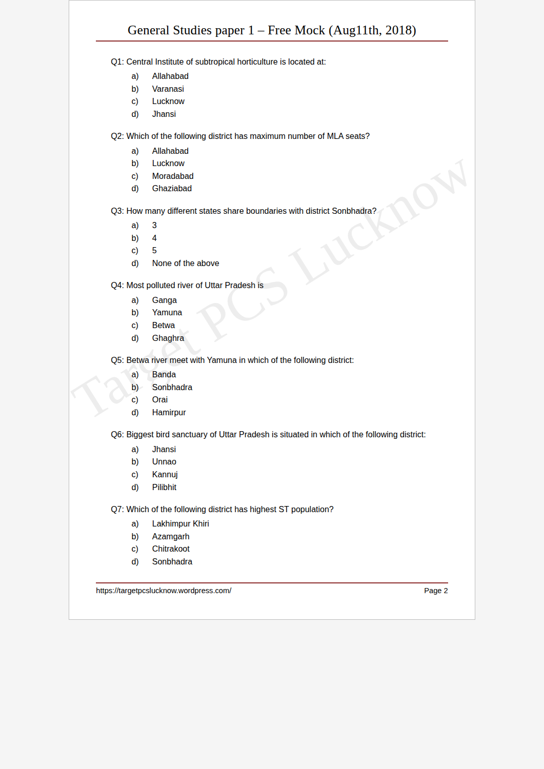Target PCS Lucknow
General Studies paper 1 – Free Mock (Aug11th, 2018)
Q1: Central Institute of subtropical horticulture is located at:
a) Allahabad
b) Varanasi
c) Lucknow
d) Jhansi
Q2: Which of the following district has maximum number of MLA seats?
a) Allahabad
b) Lucknow
c) Moradabad
d) Ghaziabad
Q3: How many different states share boundaries with district Sonbhadra?
a) 3
b) 4
c) 5
d) None of the above
Q4: Most polluted river of Uttar Pradesh is
a) Ganga
b) Yamuna
c) Betwa
d) Ghaghra
Q5: Betwa river meet with Yamuna in which of the following district:
a) Banda
b) Sonbhadra
c) Orai
d) Hamirpur
Q6: Biggest bird sanctuary of Uttar Pradesh is situated in which of the following district:
a) Jhansi
b) Unnao
c) Kannuj
d) Pilibhit
Q7: Which of the following district has highest ST population?
a) Lakhimpur Khiri
b) Azamgarh
c) Chitrakoot
d) Sonbhadra
https://targetpcslucknow.wordpress.com/ Page 2